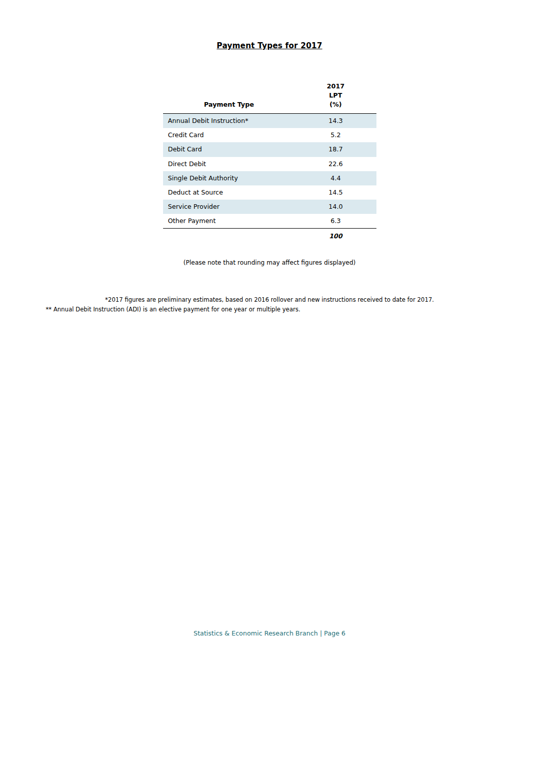Payment Types for 2017
| Payment Type | 2017 LPT (%) |
| --- | --- |
| Annual Debit Instruction* | 14.3 |
| Credit Card | 5.2 |
| Debit Card | 18.7 |
| Direct Debit | 22.6 |
| Single Debit Authority | 4.4 |
| Deduct at Source | 14.5 |
| Service Provider | 14.0 |
| Other Payment | 6.3 |
| | 100 |
(Please note that rounding may affect figures displayed)
*2017 figures are preliminary estimates, based on 2016 rollover and new instructions received to date for 2017.
** Annual Debit Instruction (ADI) is an elective payment for one year or multiple years.
Statistics & Economic Research Branch | Page 6